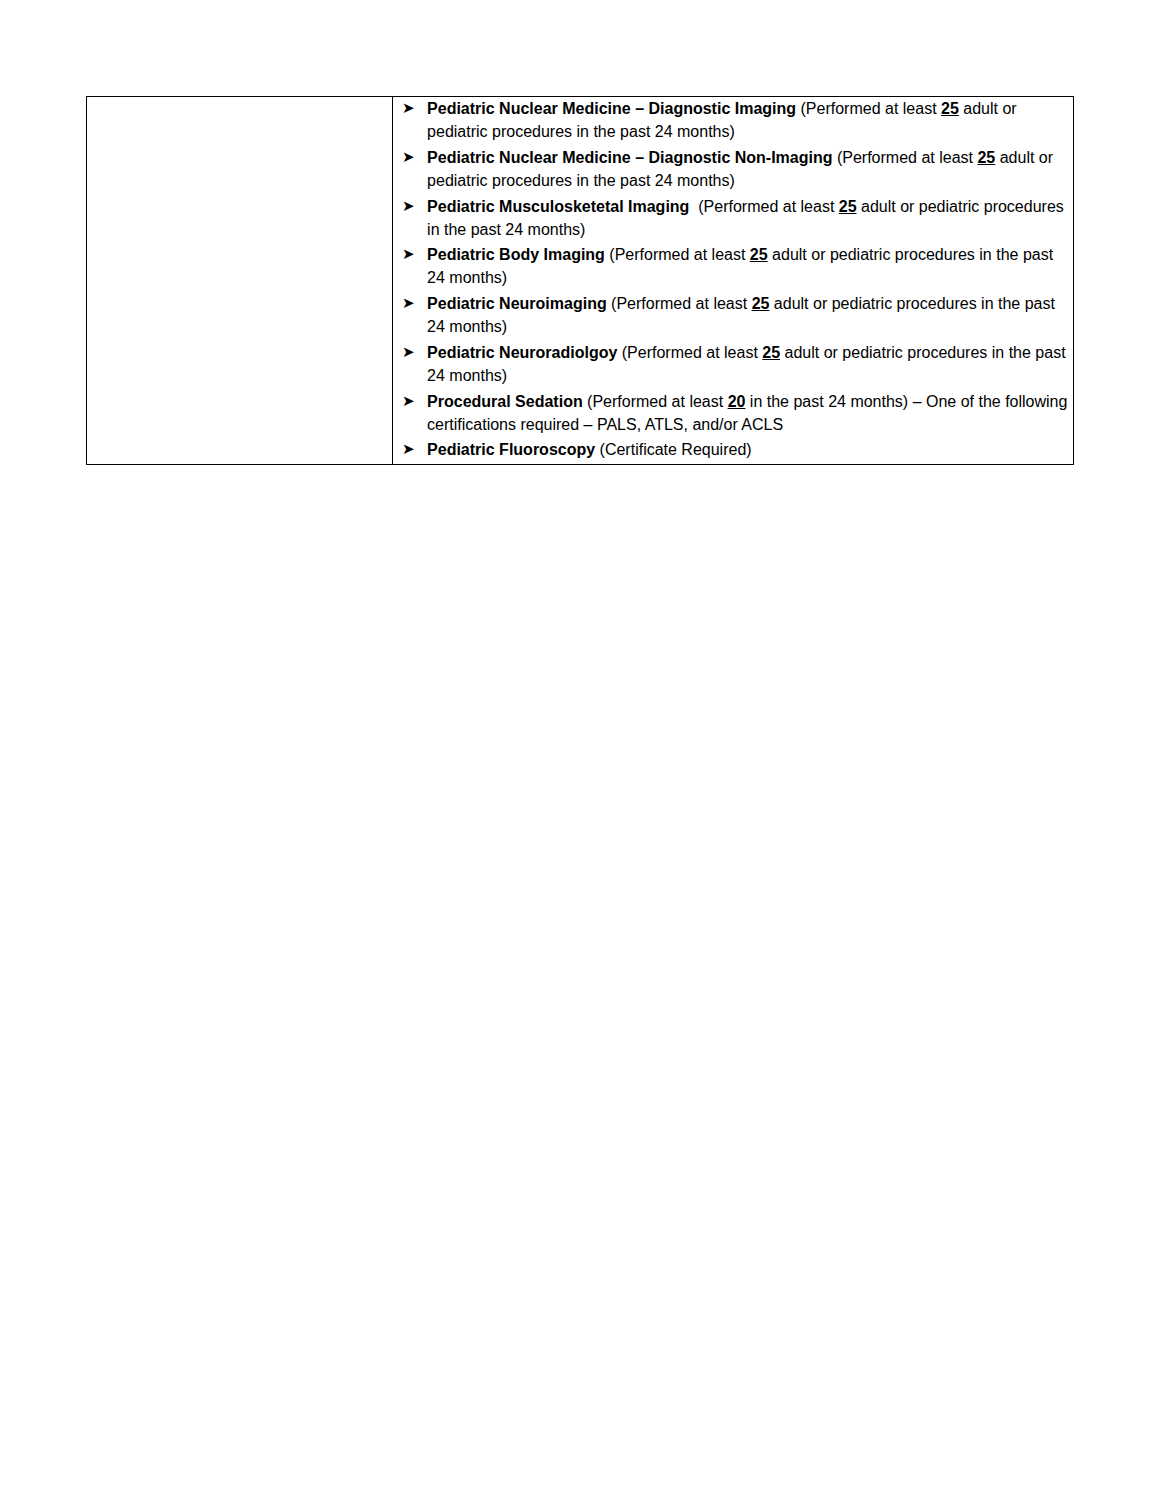| | Pediatric Nuclear Medicine – Diagnostic Imaging (Performed at least 25 adult or pediatric procedures in the past 24 months) Pediatric Nuclear Medicine – Diagnostic Non-Imaging (Performed at least 25 adult or pediatric procedures in the past 24 months) Pediatric Musculosketetal Imaging (Performed at least 25 adult or pediatric procedures in the past 24 months) Pediatric Body Imaging (Performed at least 25 adult or pediatric procedures in the past 24 months) Pediatric Neuroimaging (Performed at least 25 adult or pediatric procedures in the past 24 months) Pediatric Neuroradiolgoy (Performed at least 25 adult or pediatric procedures in the past 24 months) Procedural Sedation (Performed at least 20 in the past 24 months) – One of the following certifications required – PALS, ATLS, and/or ACLS Pediatric Fluoroscopy (Certificate Required) |